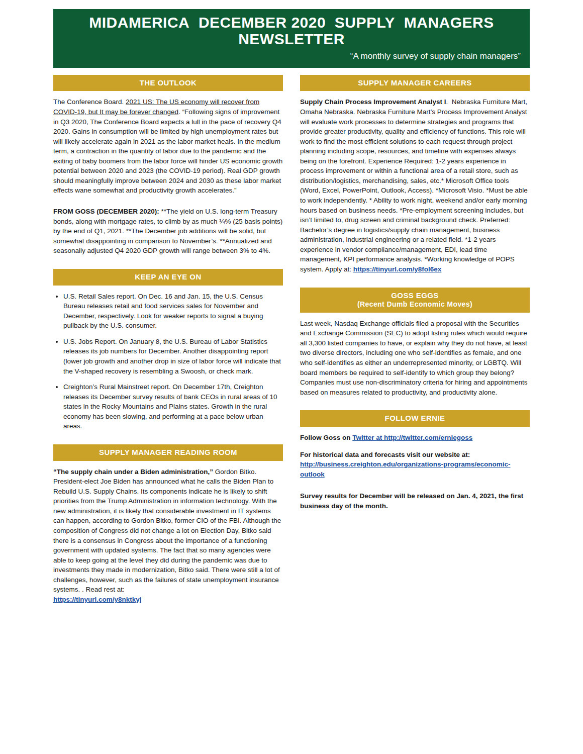MidAmerica December 2020 Supply Managers Newsletter
“A monthly survey of supply chain managers”
The Outlook
The Conference Board. 2021 US: The US economy will recover from COVID-19, but It may be forever changed. “Following signs of improvement in Q3 2020, The Conference Board expects a lull in the pace of recovery Q4 2020. Gains in consumption will be limited by high unemployment rates but will likely accelerate again in 2021 as the labor market heals. In the medium term, a contraction in the quantity of labor due to the pandemic and the exiting of baby boomers from the labor force will hinder US economic growth potential between 2020 and 2023 (the COVID-19 period). Real GDP growth should meaningfully improve between 2024 and 2030 as these labor market effects wane somewhat and productivity growth accelerates.”
FROM GOSS (DECEMBER 2020): **The yield on U.S. long-term Treasury bonds, along with mortgage rates, to climb by as much ¼% (25 basis points) by the end of Q1, 2021. **The December job additions will be solid, but somewhat disappointing in comparison to November’s. **Annualized and seasonally adjusted Q4 2020 GDP growth will range between 3% to 4%.
Keep an Eye On
U.S. Retail Sales report. On Dec. 16 and Jan. 15, the U.S. Census Bureau releases retail and food services sales for November and December, respectively. Look for weaker reports to signal a buying pullback by the U.S. consumer.
U.S. Jobs Report. On January 8, the U.S. Bureau of Labor Statistics releases its job numbers for December. Another disappointing report (lower job growth and another drop in size of labor force will indicate that the V-shaped recovery is resembling a Swoosh, or check mark.
Creighton’s Rural Mainstreet report. On December 17th, Creighton releases its December survey results of bank CEOs in rural areas of 10 states in the Rocky Mountains and Plains states. Growth in the rural economy has been slowing, and performing at a pace below urban areas.
Supply Manager Reading Room
“The supply chain under a Biden administration,” Gordon Bitko. President-elect Joe Biden has announced what he calls the Biden Plan to Rebuild U.S. Supply Chains. Its components indicate he is likely to shift priorities from the Trump Administration in information technology. With the new administration, it is likely that considerable investment in IT systems can happen, according to Gordon Bitko, former CIO of the FBI. Although the composition of Congress did not change a lot on Election Day, Bitko said there is a consensus in Congress about the importance of a functioning government with updated systems. The fact that so many agencies were able to keep going at the level they did during the pandemic was due to investments they made in modernization, Bitko said. There were still a lot of challenges, however, such as the failures of state unemployment insurance systems. . Read rest at:
https://tinyurl.com/y8nktkyj
Supply Manager Careers
Supply Chain Process Improvement Analyst I. Nebraska Furniture Mart, Omaha Nebraska. Nebraska Furniture Mart’s Process Improvement Analyst will evaluate work processes to determine strategies and programs that provide greater productivity, quality and efficiency of functions. This role will work to find the most efficient solutions to each request through project planning including scope, resources, and timeline with expenses always being on the forefront. Experience Required: 1-2 years experience in process improvement or within a functional area of a retail store, such as distribution/logistics, merchandising, sales, etc.* Microsoft Office tools (Word, Excel, PowerPoint, Outlook, Access). *Microsoft Visio. *Must be able to work independently. * Ability to work night, weekend and/or early morning hours based on business needs. *Pre-employment screening includes, but isn’t limited to, drug screen and criminal background check. Preferred: Bachelor’s degree in logistics/supply chain management, business administration, industrial engineering or a related field. *1-2 years experience in vendor compliance/management, EDI, lead time management, KPI performance analysis. *Working knowledge of POPS system. Apply at: https://tinyurl.com/y8fol6ex
Goss Eggs(Recent Dumb Economic Moves)
Last week, Nasdaq Exchange officials filed a proposal with the Securities and Exchange Commission (SEC) to adopt listing rules which would require all 3,300 listed companies to have, or explain why they do not have, at least two diverse directors, including one who self-identifies as female, and one who self-identifies as either an underrepresented minority, or LGBTQ. Will board members be required to self-identify to which group they belong? Companies must use non-discriminatory criteria for hiring and appointments based on measures related to productivity, and productivity alone.
Follow Ernie
Follow Goss on Twitter at http://twitter.com/erniegoss
For historical data and forecasts visit our website at:
http://business.creighton.edu/organizations-programs/economic-outlook
Survey results for December will be released on Jan. 4, 2021, the first business day of the month.